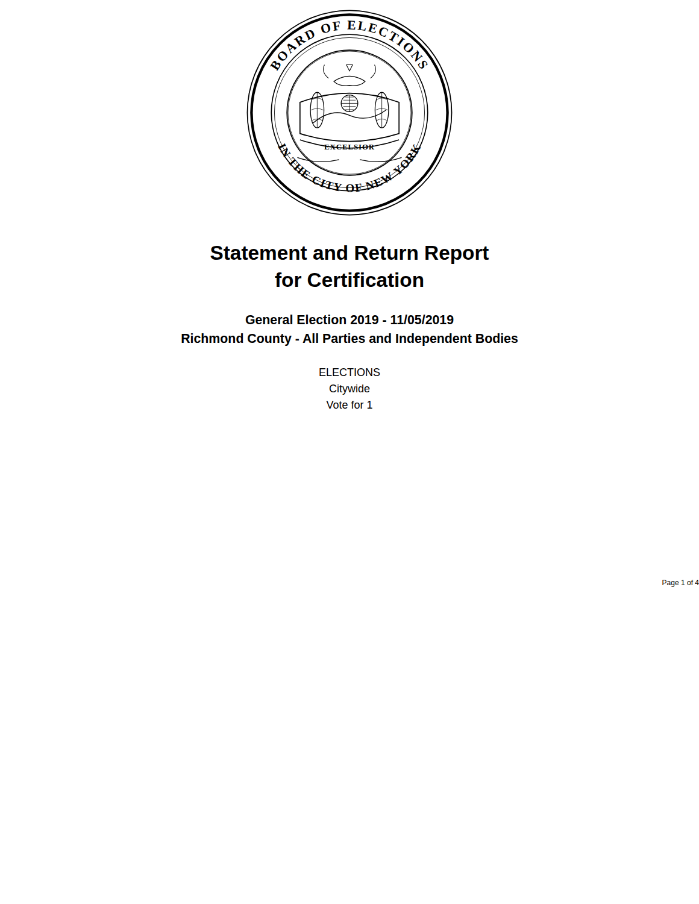Statement and Return Report
for Certification
General Election 2019 - 11/05/2019
Richmond County - All Parties and Independent Bodies
ELECTIONS
Citywide
Vote for 1
Page 1 of 4